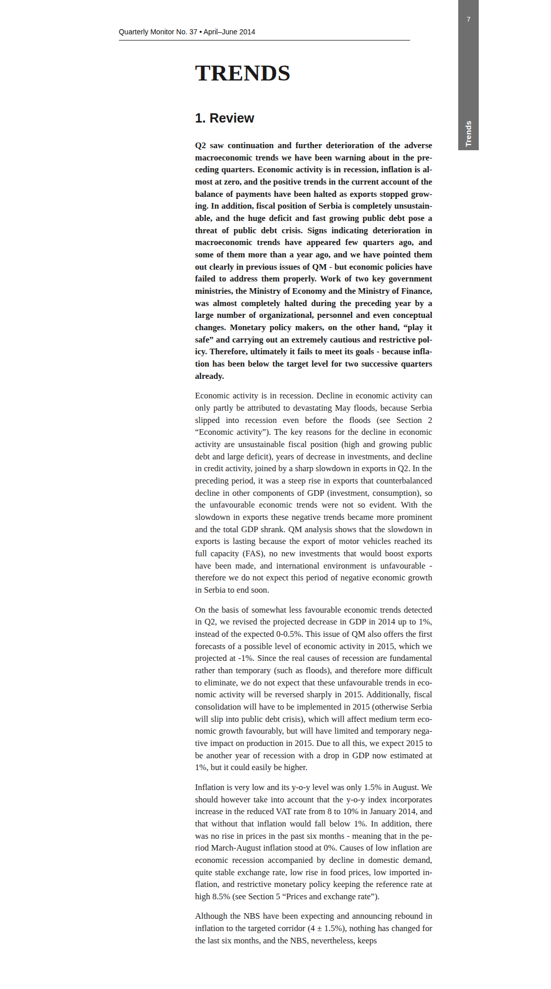7
Trends
Quarterly Monitor No. 37 • April–June 2014
TRENDS
1. Review
Q2 saw continuation and further deterioration of the adverse macroeconomic trends we have been warning about in the preceding quarters. Economic activity is in recession, inflation is almost at zero, and the positive trends in the current account of the balance of payments have been halted as exports stopped growing. In addition, fiscal position of Serbia is completely unsustainable, and the huge deficit and fast growing public debt pose a threat of public debt crisis. Signs indicating deterioration in macroeconomic trends have appeared few quarters ago, and some of them more than a year ago, and we have pointed them out clearly in previous issues of QM - but economic policies have failed to address them properly. Work of two key government ministries, the Ministry of Economy and the Ministry of Finance, was almost completely halted during the preceding year by a large number of organizational, personnel and even conceptual changes. Monetary policy makers, on the other hand, “play it safe” and carrying out an extremely cautious and restrictive policy. Therefore, ultimately it fails to meet its goals - because inflation has been below the target level for two successive quarters already.
Economic activity is in recession. Decline in economic activity can only partly be attributed to devastating May floods, because Serbia slipped into recession even before the floods (see Section 2 “Economic activity”). The key reasons for the decline in economic activity are unsustainable fiscal position (high and growing public debt and large deficit), years of decrease in investments, and decline in credit activity, joined by a sharp slowdown in exports in Q2. In the preceding period, it was a steep rise in exports that counterbalanced decline in other components of GDP (investment, consumption), so the unfavourable economic trends were not so evident. With the slowdown in exports these negative trends became more prominent and the total GDP shrank. QM analysis shows that the slowdown in exports is lasting because the export of motor vehicles reached its full capacity (FAS), no new investments that would boost exports have been made, and international environment is unfavourable - therefore we do not expect this period of negative economic growth in Serbia to end soon.
On the basis of somewhat less favourable economic trends detected in Q2, we revised the projected decrease in GDP in 2014 up to 1%, instead of the expected 0-0.5%. This issue of QM also offers the first forecasts of a possible level of economic activity in 2015, which we projected at -1%. Since the real causes of recession are fundamental rather than temporary (such as floods), and therefore more difficult to eliminate, we do not expect that these unfavourable trends in economic activity will be reversed sharply in 2015. Additionally, fiscal consolidation will have to be implemented in 2015 (otherwise Serbia will slip into public debt crisis), which will affect medium term economic growth favourably, but will have limited and temporary negative impact on production in 2015. Due to all this, we expect 2015 to be another year of recession with a drop in GDP now estimated at 1%, but it could easily be higher.
Inflation is very low and its y-o-y level was only 1.5% in August. We should however take into account that the y-o-y index incorporates increase in the reduced VAT rate from 8 to 10% in January 2014, and that without that inflation would fall below 1%. In addition, there was no rise in prices in the past six months - meaning that in the period March-August inflation stood at 0%. Causes of low inflation are economic recession accompanied by decline in domestic demand, quite stable exchange rate, low rise in food prices, low imported inflation, and restrictive monetary policy keeping the reference rate at high 8.5% (see Section 5 “Prices and exchange rate”).
Although the NBS have been expecting and announcing rebound in inflation to the targeted corridor (4 ± 1.5%), nothing has changed for the last six months, and the NBS, nevertheless, keeps